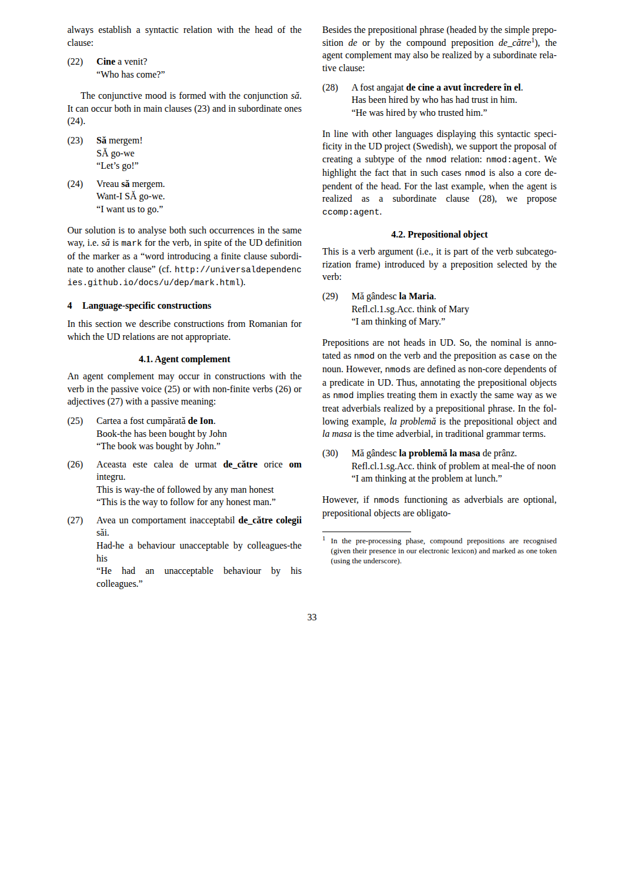always establish a syntactic relation with the head of the clause:
(22) Cine a venit?
“Who has come?”
The conjunctive mood is formed with the conjunction să. It can occur both in main clauses (23) and in subordinate ones (24).
(23) Să mergem!
SĂ go-we “Let’s go!”
(24) Vreau să mergem.
Want-I SĂ go-we. “I want us to go.”
Our solution is to analyse both such occurrences in the same way, i.e. să is mark for the verb, in spite of the UD definition of the marker as a “word introducing a finite clause subordinate to another clause” (cf. http://universaldependencies.github.io/docs/u/dep/mark.html).
4 Language-specific constructions
In this section we describe constructions from Romanian for which the UD relations are not appropriate.
4.1. Agent complement
An agent complement may occur in constructions with the verb in the passive voice (25) or with non-finite verbs (26) or adjectives (27) with a passive meaning:
(25) Cartea a fost cumpărată de Ion.
Book-the has been bought by John “The book was bought by John.”
(26) Aceasta este calea de urmat de_către orice om integru.
This is way-the of followed by any man honest “This is the way to follow for any honest man.”
(27) Avea un comportament inacceptabil de_către colegii săi.
Had-he a behaviour unacceptable by colleagues-the his “He had an unacceptable behaviour by his colleagues.”
Besides the prepositional phrase (headed by the simple preposition de or by the compound preposition de_către1), the agent complement may also be realized by a subordinate relative clause:
(28) A fost angajat de cine a avut încredere în el.
Has been hired by who has had trust in him. “He was hired by who trusted him.”
In line with other languages displaying this syntactic specificity in the UD project (Swedish), we support the proposal of creating a subtype of the nmod relation: nmod:agent. We highlight the fact that in such cases nmod is also a core dependent of the head. For the last example, when the agent is realized as a subordinate clause (28), we propose ccomp:agent.
4.2. Prepositional object
This is a verb argument (i.e., it is part of the verb subcategorization frame) introduced by a preposition selected by the verb:
(29) Mă gândesc la Maria.
Refl.cl.1.sg.Acc. think of Mary “I am thinking of Mary.”
Prepositions are not heads in UD. So, the nominal is annotated as nmod on the verb and the preposition as case on the noun. However, nmods are defined as non-core dependents of a predicate in UD. Thus, annotating the prepositional objects as nmod implies treating them in exactly the same way as we treat adverbials realized by a prepositional phrase. In the following example, la problemă is the prepositional object and la masa is the time adverbial, in traditional grammar terms.
(30) Mă gândesc la problemă la masa de prânz.
Refl.cl.1.sg.Acc. think of problem at meal-the of noon “I am thinking at the problem at lunch.”
However, if nmods functioning as adverbials are optional, prepositional objects are obligato-
1 In the pre-processing phase, compound prepositions are recognised (given their presence in our electronic lexicon) and marked as one token (using the underscore).
33